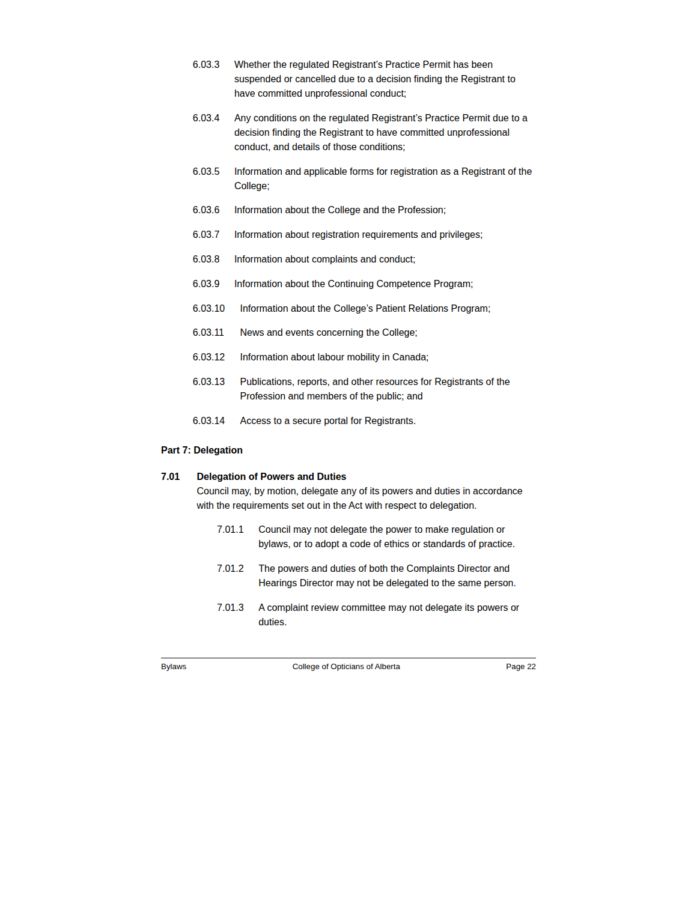6.03.3 Whether the regulated Registrant’s Practice Permit has been suspended or cancelled due to a decision finding the Registrant to have committed unprofessional conduct;
6.03.4 Any conditions on the regulated Registrant’s Practice Permit due to a decision finding the Registrant to have committed unprofessional conduct, and details of those conditions;
6.03.5 Information and applicable forms for registration as a Registrant of the College;
6.03.6 Information about the College and the Profession;
6.03.7 Information about registration requirements and privileges;
6.03.8 Information about complaints and conduct;
6.03.9 Information about the Continuing Competence Program;
6.03.10 Information about the College’s Patient Relations Program;
6.03.11 News and events concerning the College;
6.03.12 Information about labour mobility in Canada;
6.03.13 Publications, reports, and other resources for Registrants of the Profession and members of the public; and
6.03.14 Access to a secure portal for Registrants.
Part 7: Delegation
7.01
Delegation of Powers and Duties
Council may, by motion, delegate any of its powers and duties in accordance with the requirements set out in the Act with respect to delegation.
7.01.1 Council may not delegate the power to make regulation or bylaws, or to adopt a code of ethics or standards of practice.
7.01.2 The powers and duties of both the Complaints Director and Hearings Director may not be delegated to the same person.
7.01.3 A complaint review committee may not delegate its powers or duties.
Bylaws College of Opticians of Alberta Page 22